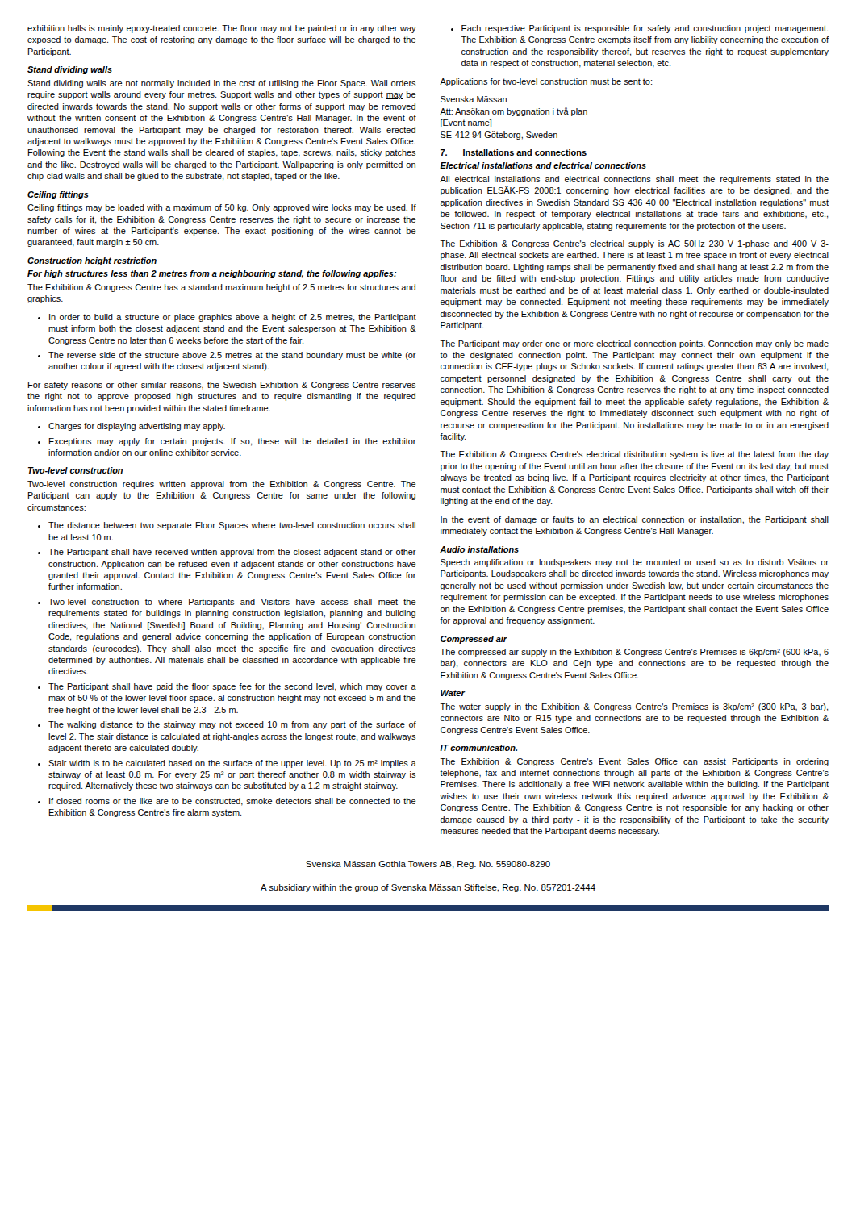exhibition halls is mainly epoxy-treated concrete. The floor may not be painted or in any other way exposed to damage. The cost of restoring any damage to the floor surface will be charged to the Participant.
Stand dividing walls
Stand dividing walls are not normally included in the cost of utilising the Floor Space. Wall orders require support walls around every four metres. Support walls and other types of support may be directed inwards towards the stand. No support walls or other forms of support may be removed without the written consent of the Exhibition & Congress Centre's Hall Manager. In the event of unauthorised removal the Participant may be charged for restoration thereof. Walls erected adjacent to walkways must be approved by the Exhibition & Congress Centre's Event Sales Office. Following the Event the stand walls shall be cleared of staples, tape, screws, nails, sticky patches and the like. Destroyed walls will be charged to the Participant. Wallpapering is only permitted on chip-clad walls and shall be glued to the substrate, not stapled, taped or the like.
Ceiling fittings
Ceiling fittings may be loaded with a maximum of 50 kg. Only approved wire locks may be used. If safety calls for it, the Exhibition & Congress Centre reserves the right to secure or increase the number of wires at the Participant's expense. The exact positioning of the wires cannot be guaranteed, fault margin ± 50 cm.
Construction height restriction
For high structures less than 2 metres from a neighbouring stand, the following applies:
The Exhibition & Congress Centre has a standard maximum height of 2.5 metres for structures and graphics.
In order to build a structure or place graphics above a height of 2.5 metres, the Participant must inform both the closest adjacent stand and the Event salesperson at The Exhibition & Congress Centre no later than 6 weeks before the start of the fair.
The reverse side of the structure above 2.5 metres at the stand boundary must be white (or another colour if agreed with the closest adjacent stand).
For safety reasons or other similar reasons, the Swedish Exhibition & Congress Centre reserves the right not to approve proposed high structures and to require dismantling if the required information has not been provided within the stated timeframe.
Charges for displaying advertising may apply.
Exceptions may apply for certain projects. If so, these will be detailed in the exhibitor information and/or on our online exhibitor service.
Two-level construction
Two-level construction requires written approval from the Exhibition & Congress Centre. The Participant can apply to the Exhibition & Congress Centre for same under the following circumstances:
The distance between two separate Floor Spaces where two-level construction occurs shall be at least 10 m.
The Participant shall have received written approval from the closest adjacent stand or other construction. Application can be refused even if adjacent stands or other constructions have granted their approval. Contact the Exhibition & Congress Centre's Event Sales Office for further information.
Two-level construction to where Participants and Visitors have access shall meet the requirements stated for buildings in planning construction legislation, planning and building directives, the National [Swedish] Board of Building, Planning and Housing' Construction Code, regulations and general advice concerning the application of European construction standards (eurocodes). They shall also meet the specific fire and evacuation directives determined by authorities. All materials shall be classified in accordance with applicable fire directives.
The Participant shall have paid the floor space fee for the second level, which may cover a max of 50 % of the lower level floor space. al construction height may not exceed 5 m and the free height of the lower level shall be 2.3 - 2.5 m.
The walking distance to the stairway may not exceed 10 m from any part of the surface of level 2. The stair distance is calculated at right-angles across the longest route, and walkways adjacent thereto are calculated doubly.
Stair width is to be calculated based on the surface of the upper level. Up to 25 m² implies a stairway of at least 0.8 m. For every 25 m² or part thereof another 0.8 m width stairway is required. Alternatively these two stairways can be substituted by a 1.2 m straight stairway.
If closed rooms or the like are to be constructed, smoke detectors shall be connected to the Exhibition & Congress Centre's fire alarm system.
Each respective Participant is responsible for safety and construction project management. The Exhibition & Congress Centre exempts itself from any liability concerning the execution of construction and the responsibility thereof, but reserves the right to request supplementary data in respect of construction, material selection, etc.
Applications for two-level construction must be sent to:
Svenska Mässan
Att: Ansökan om byggnation i två plan
[Event name]
SE-412 94 Göteborg, Sweden
7. Installations and connections
Electrical installations and electrical connections
All electrical installations and electrical connections shall meet the requirements stated in the publication ELSÄK-FS 2008:1 concerning how electrical facilities are to be designed, and the application directives in Swedish Standard SS 436 40 00 "Electrical installation regulations" must be followed. In respect of temporary electrical installations at trade fairs and exhibitions, etc., Section 711 is particularly applicable, stating requirements for the protection of the users.
The Exhibition & Congress Centre's electrical supply is AC 50Hz 230 V 1-phase and 400 V 3-phase. All electrical sockets are earthed. There is at least 1 m free space in front of every electrical distribution board. Lighting ramps shall be permanently fixed and shall hang at least 2.2 m from the floor and be fitted with end-stop protection. Fittings and utility articles made from conductive materials must be earthed and be of at least material class 1. Only earthed or double-insulated equipment may be connected. Equipment not meeting these requirements may be immediately disconnected by the Exhibition & Congress Centre with no right of recourse or compensation for the Participant.
The Participant may order one or more electrical connection points. Connection may only be made to the designated connection point. The Participant may connect their own equipment if the connection is CEE-type plugs or Schoko sockets. If current ratings greater than 63 A are involved, competent personnel designated by the Exhibition & Congress Centre shall carry out the connection. The Exhibition & Congress Centre reserves the right to at any time inspect connected equipment. Should the equipment fail to meet the applicable safety regulations, the Exhibition & Congress Centre reserves the right to immediately disconnect such equipment with no right of recourse or compensation for the Participant. No installations may be made to or in an energised facility.
The Exhibition & Congress Centre's electrical distribution system is live at the latest from the day prior to the opening of the Event until an hour after the closure of the Event on its last day, but must always be treated as being live. If a Participant requires electricity at other times, the Participant must contact the Exhibition & Congress Centre Event Sales Office. Participants shall witch off their lighting at the end of the day.
In the event of damage or faults to an electrical connection or installation, the Participant shall immediately contact the Exhibition & Congress Centre's Hall Manager.
Audio installations
Speech amplification or loudspeakers may not be mounted or used so as to disturb Visitors or Participants. Loudspeakers shall be directed inwards towards the stand. Wireless microphones may generally not be used without permission under Swedish law, but under certain circumstances the requirement for permission can be excepted. If the Participant needs to use wireless microphones on the Exhibition & Congress Centre premises, the Participant shall contact the Event Sales Office for approval and frequency assignment.
Compressed air
The compressed air supply in the Exhibition & Congress Centre's Premises is 6kp/cm² (600 kPa, 6 bar), connectors are KLO and Cejn type and connections are to be requested through the Exhibition & Congress Centre's Event Sales Office.
Water
The water supply in the Exhibition & Congress Centre's Premises is 3kp/cm² (300 kPa, 3 bar), connectors are Nito or R15 type and connections are to be requested through the Exhibition & Congress Centre's Event Sales Office.
IT communication.
The Exhibition & Congress Centre's Event Sales Office can assist Participants in ordering telephone, fax and internet connections through all parts of the Exhibition & Congress Centre's Premises. There is additionally a free WiFi network available within the building. If the Participant wishes to use their own wireless network this required advance approval by the Exhibition & Congress Centre. The Exhibition & Congress Centre is not responsible for any hacking or other damage caused by a third party - it is the responsibility of the Participant to take the security measures needed that the Participant deems necessary.
Svenska Mässan Gothia Towers AB, Reg. No. 559080-8290
A subsidiary within the group of Svenska Mässan Stiftelse, Reg. No. 857201-2444